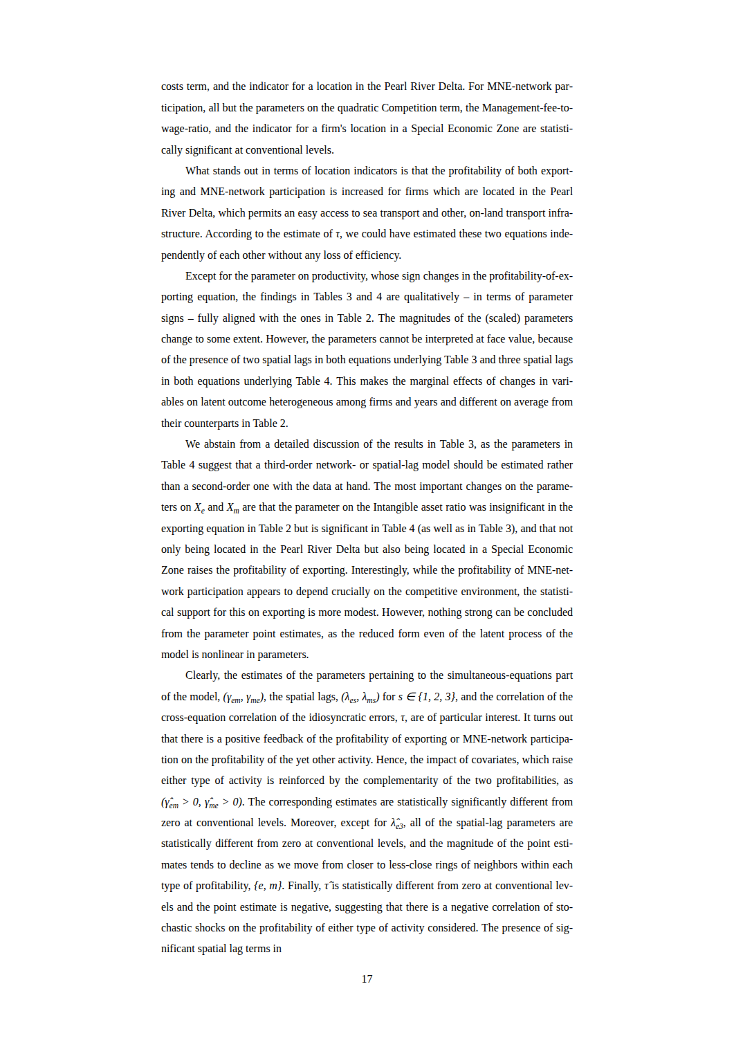costs term, and the indicator for a location in the Pearl River Delta. For MNE-network participation, all but the parameters on the quadratic Competition term, the Management-fee-to-wage-ratio, and the indicator for a firm's location in a Special Economic Zone are statistically significant at conventional levels.
What stands out in terms of location indicators is that the profitability of both exporting and MNE-network participation is increased for firms which are located in the Pearl River Delta, which permits an easy access to sea transport and other, on-land transport infrastructure. According to the estimate of τ, we could have estimated these two equations independently of each other without any loss of efficiency.
Except for the parameter on productivity, whose sign changes in the profitability-of-exporting equation, the findings in Tables 3 and 4 are qualitatively – in terms of parameter signs – fully aligned with the ones in Table 2. The magnitudes of the (scaled) parameters change to some extent. However, the parameters cannot be interpreted at face value, because of the presence of two spatial lags in both equations underlying Table 3 and three spatial lags in both equations underlying Table 4. This makes the marginal effects of changes in variables on latent outcome heterogeneous among firms and years and different on average from their counterparts in Table 2.
We abstain from a detailed discussion of the results in Table 3, as the parameters in Table 4 suggest that a third-order network- or spatial-lag model should be estimated rather than a second-order one with the data at hand. The most important changes on the parameters on Xe and Xm are that the parameter on the Intangible asset ratio was insignificant in the exporting equation in Table 2 but is significant in Table 4 (as well as in Table 3), and that not only being located in the Pearl River Delta but also being located in a Special Economic Zone raises the profitability of exporting. Interestingly, while the profitability of MNE-network participation appears to depend crucially on the competitive environment, the statistical support for this on exporting is more modest. However, nothing strong can be concluded from the parameter point estimates, as the reduced form even of the latent process of the model is nonlinear in parameters.
Clearly, the estimates of the parameters pertaining to the simultaneous-equations part of the model, (γem, γme), the spatial lags, (λes, λms) for s ∈ {1, 2, 3}, and the correlation of the cross-equation correlation of the idiosyncratic errors, τ, are of particular interest. It turns out that there is a positive feedback of the profitability of exporting or MNE-network participation on the profitability of the yet other activity. Hence, the impact of covariates, which raise either type of activity is reinforced by the complementarity of the two profitabilities, as (γ̂em > 0, γ̂me > 0). The corresponding estimates are statistically significantly different from zero at conventional levels. Moreover, except for λ̂e3, all of the spatial-lag parameters are statistically different from zero at conventional levels, and the magnitude of the point estimates tends to decline as we move from closer to less-close rings of neighbors within each type of profitability, {e, m}. Finally, τ̂ is statistically different from zero at conventional levels and the point estimate is negative, suggesting that there is a negative correlation of stochastic shocks on the profitability of either type of activity considered. The presence of significant spatial lag terms in
17